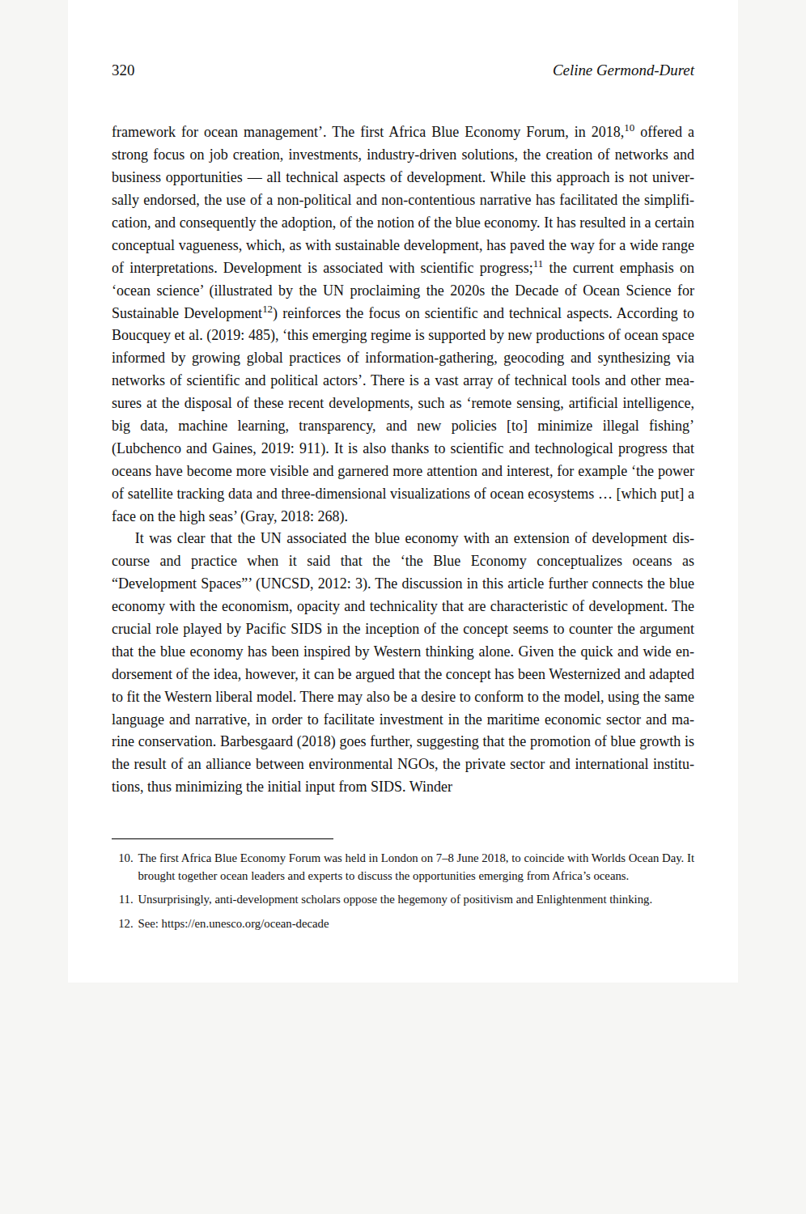320 Celine Germond-Duret
framework for ocean management’. The first Africa Blue Economy Forum, in 2018,10 offered a strong focus on job creation, investments, industry-driven solutions, the creation of networks and business opportunities — all technical aspects of development. While this approach is not universally endorsed, the use of a non-political and non-contentious narrative has facilitated the simplification, and consequently the adoption, of the notion of the blue economy. It has resulted in a certain conceptual vagueness, which, as with sustainable development, has paved the way for a wide range of interpretations. Development is associated with scientific progress;11 the current emphasis on ‘ocean science’ (illustrated by the UN proclaiming the 2020s the Decade of Ocean Science for Sustainable Development12) reinforces the focus on scientific and technical aspects. According to Boucquey et al. (2019: 485), ‘this emerging regime is supported by new productions of ocean space informed by growing global practices of information-gathering, geocoding and synthesizing via networks of scientific and political actors’. There is a vast array of technical tools and other measures at the disposal of these recent developments, such as ‘remote sensing, artificial intelligence, big data, machine learning, transparency, and new policies [to] minimize illegal fishing’ (Lubchenco and Gaines, 2019: 911). It is also thanks to scientific and technological progress that oceans have become more visible and garnered more attention and interest, for example ‘the power of satellite tracking data and three-dimensional visualizations of ocean ecosystems … [which put] a face on the high seas’ (Gray, 2018: 268).
It was clear that the UN associated the blue economy with an extension of development discourse and practice when it said that the ‘the Blue Economy conceptualizes oceans as “Development Spaces”’ (UNCSD, 2012: 3). The discussion in this article further connects the blue economy with the economism, opacity and technicality that are characteristic of development. The crucial role played by Pacific SIDS in the inception of the concept seems to counter the argument that the blue economy has been inspired by Western thinking alone. Given the quick and wide endorsement of the idea, however, it can be argued that the concept has been Westernized and adapted to fit the Western liberal model. There may also be a desire to conform to the model, using the same language and narrative, in order to facilitate investment in the maritime economic sector and marine conservation. Barbesgaard (2018) goes further, suggesting that the promotion of blue growth is the result of an alliance between environmental NGOs, the private sector and international institutions, thus minimizing the initial input from SIDS. Winder
The first Africa Blue Economy Forum was held in London on 7–8 June 2018, to coincide with Worlds Ocean Day. It brought together ocean leaders and experts to discuss the opportunities emerging from Africa’s oceans.
Unsurprisingly, anti-development scholars oppose the hegemony of positivism and Enlightenment thinking.
See: https://en.unesco.org/ocean-decade